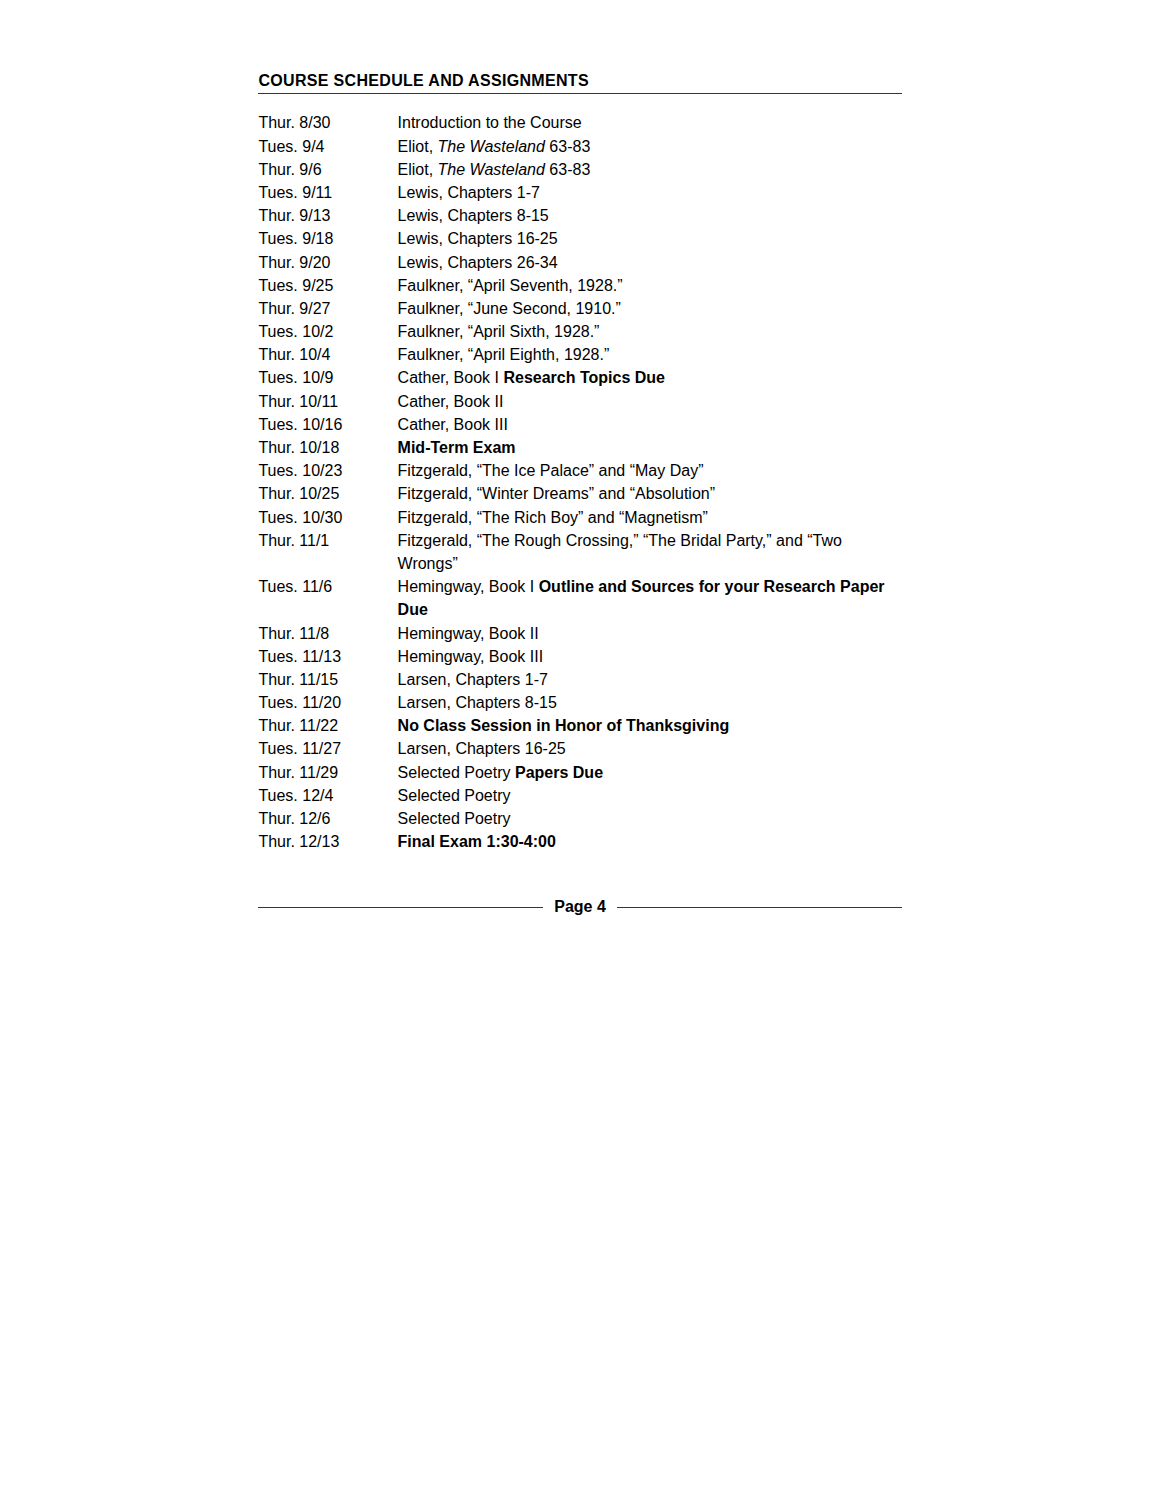COURSE SCHEDULE AND ASSIGNMENTS
| Thur. 8/30 | Introduction to the Course |
| Tues. 9/4 | Eliot, The Wasteland 63-83 |
| Thur. 9/6 | Eliot, The Wasteland 63-83 |
| Tues. 9/11 | Lewis, Chapters 1-7 |
| Thur. 9/13 | Lewis, Chapters 8-15 |
| Tues. 9/18 | Lewis, Chapters 16-25 |
| Thur. 9/20 | Lewis, Chapters 26-34 |
| Tues. 9/25 | Faulkner, “April Seventh, 1928.” |
| Thur. 9/27 | Faulkner, “June Second, 1910.” |
| Tues. 10/2 | Faulkner, “April Sixth, 1928.” |
| Thur. 10/4 | Faulkner, “April Eighth, 1928.” |
| Tues. 10/9 | Cather, Book I Research Topics Due |
| Thur. 10/11 | Cather, Book II |
| Tues. 10/16 | Cather, Book III |
| Thur. 10/18 | Mid-Term Exam |
| Tues. 10/23 | Fitzgerald, “The Ice Palace” and “May Day” |
| Thur. 10/25 | Fitzgerald, “Winter Dreams” and “Absolution” |
| Tues. 10/30 | Fitzgerald, “The Rich Boy” and “Magnetism” |
| Thur. 11/1 | Fitzgerald, “The Rough Crossing,” “The Bridal Party,” and “Two Wrongs” |
| Tues. 11/6 | Hemingway, Book I Outline and Sources for your Research Paper Due |
| Thur. 11/8 | Hemingway, Book II |
| Tues. 11/13 | Hemingway, Book III |
| Thur. 11/15 | Larsen, Chapters 1-7 |
| Tues. 11/20 | Larsen, Chapters 8-15 |
| Thur. 11/22 | No Class Session in Honor of Thanksgiving |
| Tues. 11/27 | Larsen, Chapters 16-25 |
| Thur. 11/29 | Selected Poetry Papers Due |
| Tues. 12/4 | Selected Poetry |
| Thur. 12/6 | Selected Poetry |
| Thur. 12/13 | Final Exam 1:30-4:00 |
Page 4